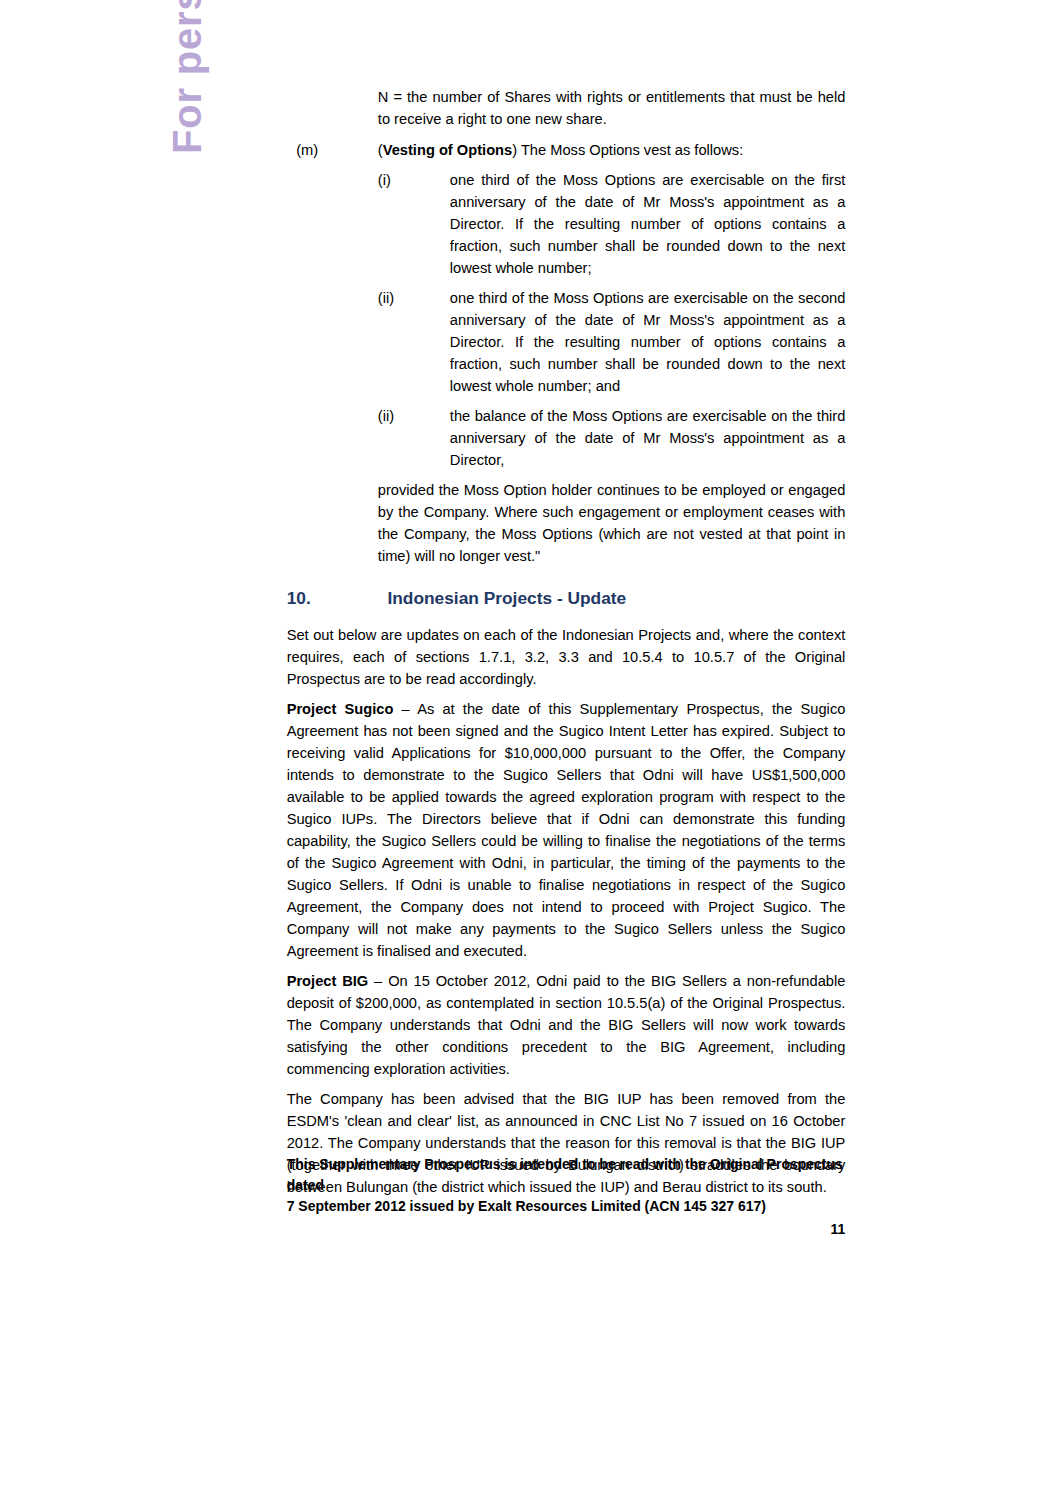For personal use only
N = the number of Shares with rights or entitlements that must be held to receive a right to one new share.
(m)
(Vesting of Options) The Moss Options vest as follows:
(i)
one third of the Moss Options are exercisable on the first anniversary of the date of Mr Moss's appointment as a Director. If the resulting number of options contains a fraction, such number shall be rounded down to the next lowest whole number;
(ii)
one third of the Moss Options are exercisable on the second anniversary of the date of Mr Moss's appointment as a Director. If the resulting number of options contains a fraction, such number shall be rounded down to the next lowest whole number; and
(ii)
the balance of the Moss Options are exercisable on the third anniversary of the date of Mr Moss's appointment as a Director,
provided the Moss Option holder continues to be employed or engaged by the Company. Where such engagement or employment ceases with the Company, the Moss Options (which are not vested at that point in time) will no longer vest."
10. Indonesian Projects - Update
Set out below are updates on each of the Indonesian Projects and, where the context requires, each of sections 1.7.1, 3.2, 3.3 and 10.5.4 to 10.5.7 of the Original Prospectus are to be read accordingly.
Project Sugico – As at the date of this Supplementary Prospectus, the Sugico Agreement has not been signed and the Sugico Intent Letter has expired. Subject to receiving valid Applications for $10,000,000 pursuant to the Offer, the Company intends to demonstrate to the Sugico Sellers that Odni will have US$1,500,000 available to be applied towards the agreed exploration program with respect to the Sugico IUPs. The Directors believe that if Odni can demonstrate this funding capability, the Sugico Sellers could be willing to finalise the negotiations of the terms of the Sugico Agreement with Odni, in particular, the timing of the payments to the Sugico Sellers. If Odni is unable to finalise negotiations in respect of the Sugico Agreement, the Company does not intend to proceed with Project Sugico. The Company will not make any payments to the Sugico Sellers unless the Sugico Agreement is finalised and executed.
Project BIG – On 15 October 2012, Odni paid to the BIG Sellers a non-refundable deposit of $200,000, as contemplated in section 10.5.5(a) of the Original Prospectus. The Company understands that Odni and the BIG Sellers will now work towards satisfying the other conditions precedent to the BIG Agreement, including commencing exploration activities.
The Company has been advised that the BIG IUP has been removed from the ESDM's 'clean and clear' list, as announced in CNC List No 7 issued on 16 October 2012. The Company understands that the reason for this removal is that the BIG IUP (together with three other IUP issued by Bulungan district) straddles the boundary between Bulungan (the district which issued the IUP) and Berau district to its south.
This Supplementary Prospectus is intended to be read with the Original Prospectus dated
7 September 2012 issued by Exalt Resources Limited (ACN 145 327 617)
11